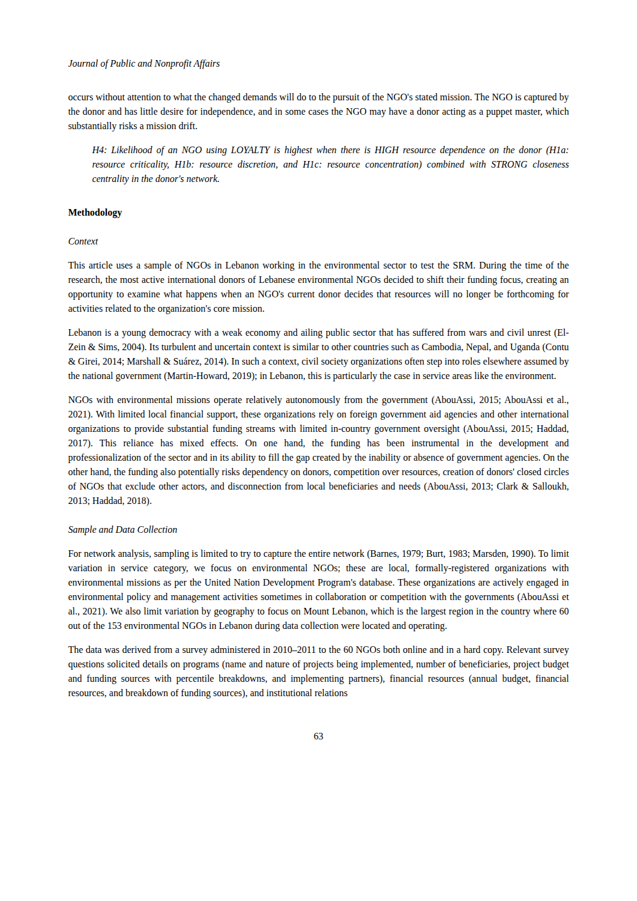Journal of Public and Nonprofit Affairs
occurs without attention to what the changed demands will do to the pursuit of the NGO's stated mission. The NGO is captured by the donor and has little desire for independence, and in some cases the NGO may have a donor acting as a puppet master, which substantially risks a mission drift.
H4: Likelihood of an NGO using LOYALTY is highest when there is HIGH resource dependence on the donor (H1a: resource criticality, H1b: resource discretion, and H1c: resource concentration) combined with STRONG closeness centrality in the donor's network.
Methodology
Context
This article uses a sample of NGOs in Lebanon working in the environmental sector to test the SRM. During the time of the research, the most active international donors of Lebanese environmental NGOs decided to shift their funding focus, creating an opportunity to examine what happens when an NGO's current donor decides that resources will no longer be forthcoming for activities related to the organization's core mission.
Lebanon is a young democracy with a weak economy and ailing public sector that has suffered from wars and civil unrest (El-Zein & Sims, 2004). Its turbulent and uncertain context is similar to other countries such as Cambodia, Nepal, and Uganda (Contu & Girei, 2014; Marshall & Suárez, 2014). In such a context, civil society organizations often step into roles elsewhere assumed by the national government (Martin-Howard, 2019); in Lebanon, this is particularly the case in service areas like the environment.
NGOs with environmental missions operate relatively autonomously from the government (AbouAssi, 2015; AbouAssi et al., 2021). With limited local financial support, these organizations rely on foreign government aid agencies and other international organizations to provide substantial funding streams with limited in-country government oversight (AbouAssi, 2015; Haddad, 2017). This reliance has mixed effects. On one hand, the funding has been instrumental in the development and professionalization of the sector and in its ability to fill the gap created by the inability or absence of government agencies. On the other hand, the funding also potentially risks dependency on donors, competition over resources, creation of donors' closed circles of NGOs that exclude other actors, and disconnection from local beneficiaries and needs (AbouAssi, 2013; Clark & Salloukh, 2013; Haddad, 2018).
Sample and Data Collection
For network analysis, sampling is limited to try to capture the entire network (Barnes, 1979; Burt, 1983; Marsden, 1990). To limit variation in service category, we focus on environmental NGOs; these are local, formally-registered organizations with environmental missions as per the United Nation Development Program's database. These organizations are actively engaged in environmental policy and management activities sometimes in collaboration or competition with the governments (AbouAssi et al., 2021). We also limit variation by geography to focus on Mount Lebanon, which is the largest region in the country where 60 out of the 153 environmental NGOs in Lebanon during data collection were located and operating.
The data was derived from a survey administered in 2010–2011 to the 60 NGOs both online and in a hard copy. Relevant survey questions solicited details on programs (name and nature of projects being implemented, number of beneficiaries, project budget and funding sources with percentile breakdowns, and implementing partners), financial resources (annual budget, financial resources, and breakdown of funding sources), and institutional relations
63